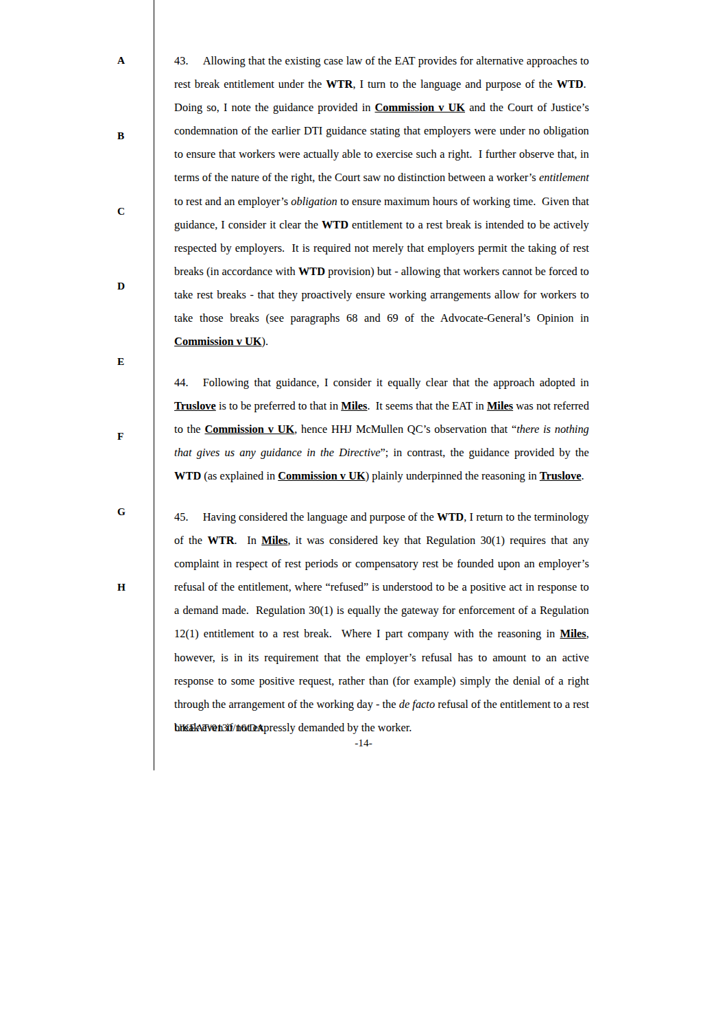A B C D E F G H
43. Allowing that the existing case law of the EAT provides for alternative approaches to rest break entitlement under the WTR, I turn to the language and purpose of the WTD. Doing so, I note the guidance provided in Commission v UK and the Court of Justice’s condemnation of the earlier DTI guidance stating that employers were under no obligation to ensure that workers were actually able to exercise such a right. I further observe that, in terms of the nature of the right, the Court saw no distinction between a worker’s entitlement to rest and an employer’s obligation to ensure maximum hours of working time. Given that guidance, I consider it clear the WTD entitlement to a rest break is intended to be actively respected by employers. It is required not merely that employers permit the taking of rest breaks (in accordance with WTD provision) but - allowing that workers cannot be forced to take rest breaks - that they proactively ensure working arrangements allow for workers to take those breaks (see paragraphs 68 and 69 of the Advocate-General’s Opinion in Commission v UK).
44. Following that guidance, I consider it equally clear that the approach adopted in Truslove is to be preferred to that in Miles. It seems that the EAT in Miles was not referred to the Commission v UK, hence HHJ McMullen QC’s observation that “there is nothing that gives us any guidance in the Directive”; in contrast, the guidance provided by the WTD (as explained in Commission v UK) plainly underpinned the reasoning in Truslove.
45. Having considered the language and purpose of the WTD, I return to the terminology of the WTR. In Miles, it was considered key that Regulation 30(1) requires that any complaint in respect of rest periods or compensatory rest be founded upon an employer’s refusal of the entitlement, where “refused” is understood to be a positive act in response to a demand made. Regulation 30(1) is equally the gateway for enforcement of a Regulation 12(1) entitlement to a rest break. Where I part company with the reasoning in Miles, however, is in its requirement that the employer’s refusal has to amount to an active response to some positive request, rather than (for example) simply the denial of a right through the arrangement of the working day - the de facto refusal of the entitlement to a rest break even if not expressly demanded by the worker.
UKEAT/0130/16/DA
-14-